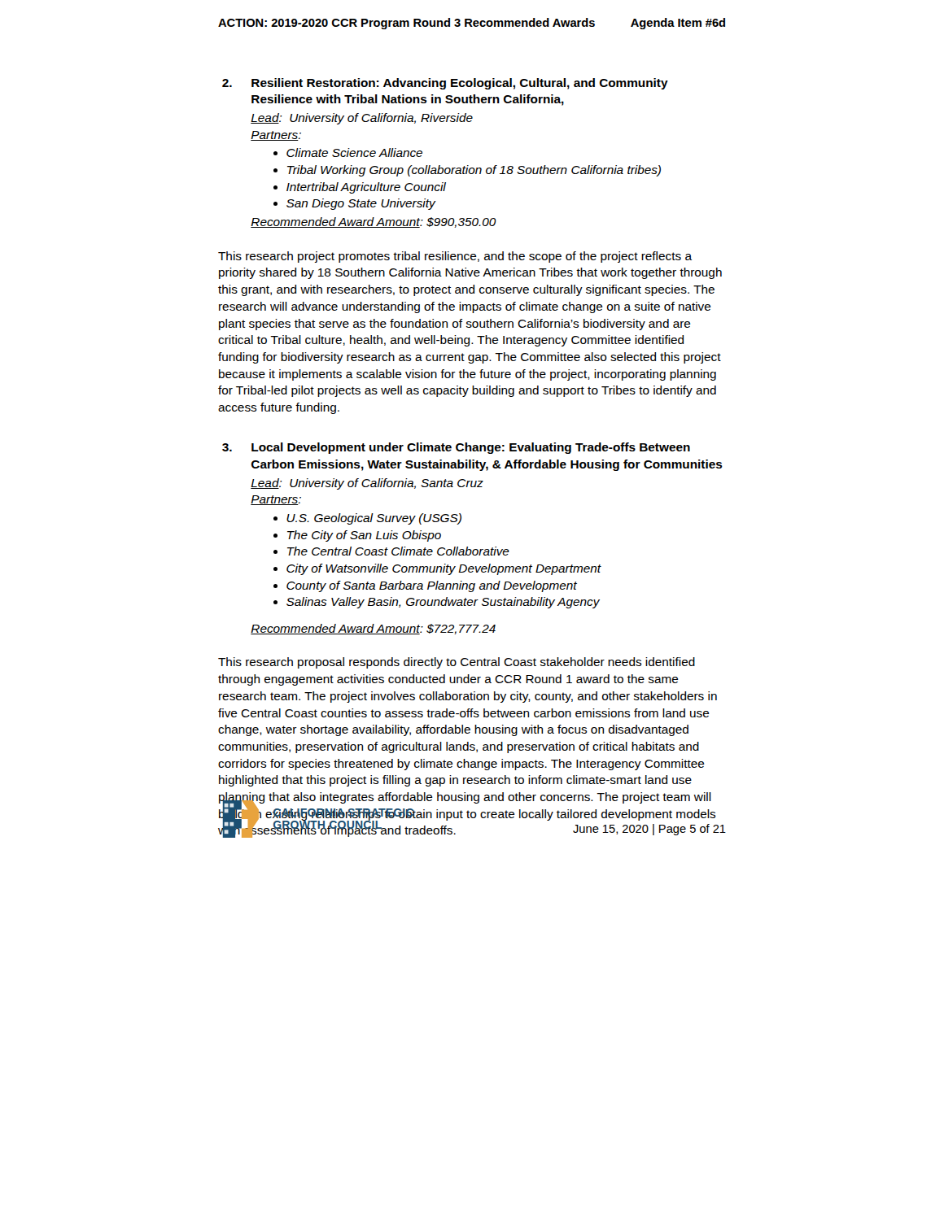ACTION: 2019-2020 CCR Program Round 3 Recommended Awards
Agenda Item #6d
Resilient Restoration: Advancing Ecological, Cultural, and Community Resilience with Tribal Nations in Southern California,
Lead: University of California, Riverside
Partners:
Climate Science Alliance
Tribal Working Group (collaboration of 18 Southern California tribes)
Intertribal Agriculture Council
San Diego State University
Recommended Award Amount: $990,350.00
This research project promotes tribal resilience, and the scope of the project reflects a priority shared by 18 Southern California Native American Tribes that work together through this grant, and with researchers, to protect and conserve culturally significant species. The research will advance understanding of the impacts of climate change on a suite of native plant species that serve as the foundation of southern California’s biodiversity and are critical to Tribal culture, health, and well-being. The Interagency Committee identified funding for biodiversity research as a current gap. The Committee also selected this project because it implements a scalable vision for the future of the project, incorporating planning for Tribal-led pilot projects as well as capacity building and support to Tribes to identify and access future funding.
Local Development under Climate Change: Evaluating Trade-offs Between Carbon Emissions, Water Sustainability, & Affordable Housing for Communities
Lead: University of California, Santa Cruz
Partners:
U.S. Geological Survey (USGS)
The City of San Luis Obispo
The Central Coast Climate Collaborative
City of Watsonville Community Development Department
County of Santa Barbara Planning and Development
Salinas Valley Basin, Groundwater Sustainability Agency
Recommended Award Amount: $722,777.24
This research proposal responds directly to Central Coast stakeholder needs identified through engagement activities conducted under a CCR Round 1 award to the same research team. The project involves collaboration by city, county, and other stakeholders in five Central Coast counties to assess trade-offs between carbon emissions from land use change, water shortage availability, affordable housing with a focus on disadvantaged communities, preservation of agricultural lands, and preservation of critical habitats and corridors for species threatened by climate change impacts. The Interagency Committee highlighted that this project is filling a gap in research to inform climate-smart land use planning that also integrates affordable housing and other concerns. The project team will build on existing relationships to obtain input to create locally tailored development models with assessments of impacts and tradeoffs.
CALIFORNIA STRATEGIC
GROWTH COUNCIL
June 15, 2020 | Page 5 of 21